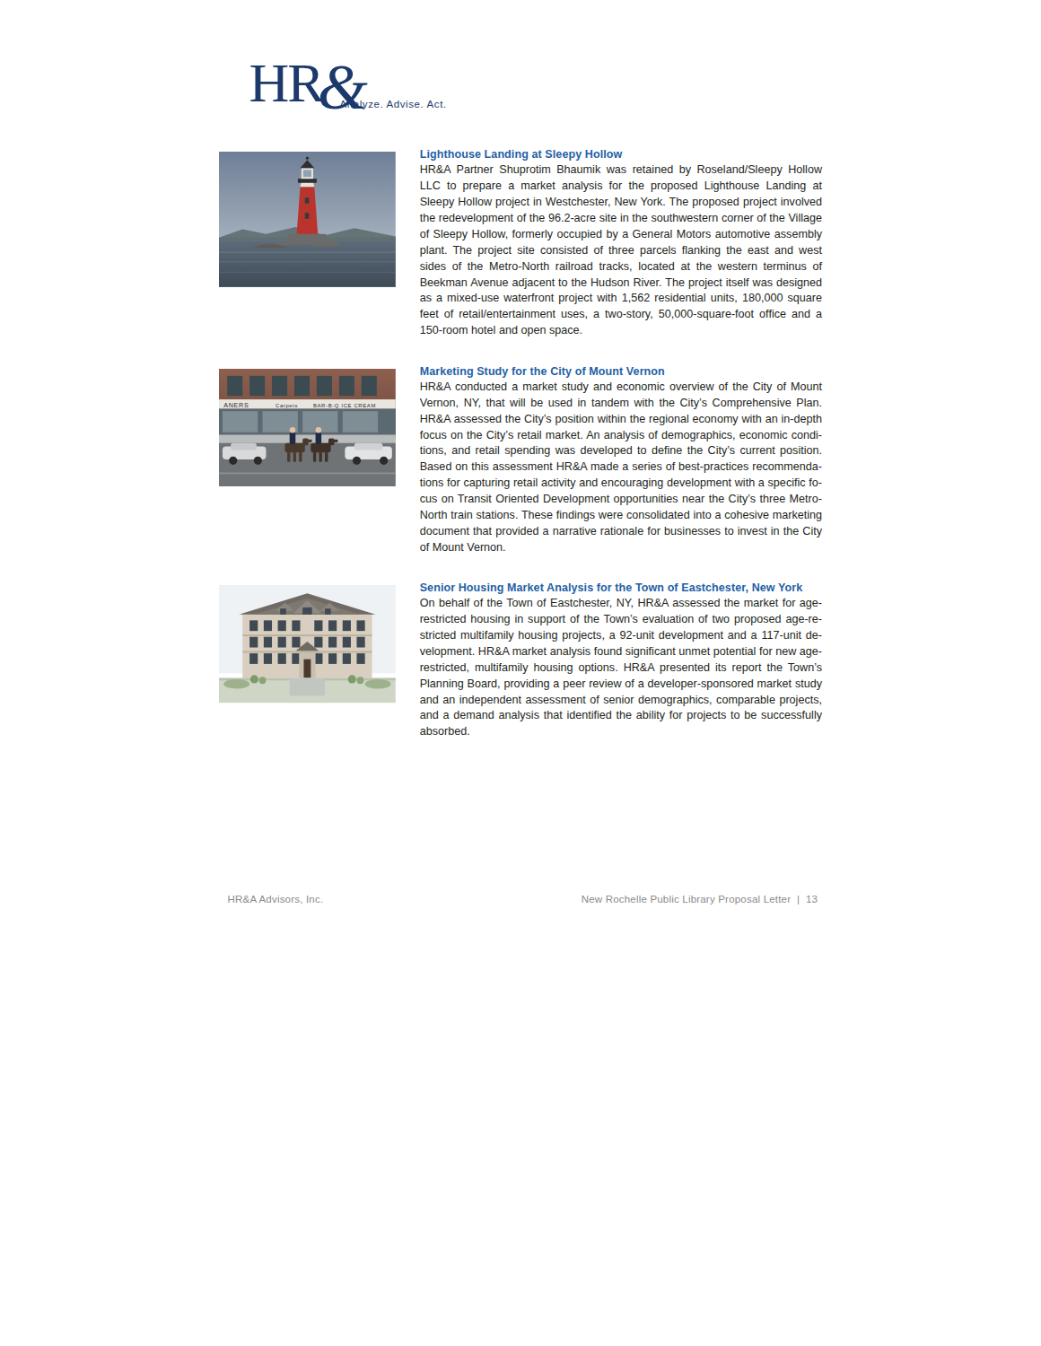HR&
Analyze. Advise. Act.
Lighthouse Landing at Sleepy Hollow
HR&A Partner Shuprotim Bhaumik was retained by Roseland/Sleepy Hollow LLC to prepare a market analysis for the proposed Lighthouse Landing at Sleepy Hollow project in Westchester, New York. The proposed project involved the redevelopment of the 96.2-acre site in the southwestern corner of the Village of Sleepy Hollow, formerly occupied by a General Motors automotive assembly plant. The project site consisted of three parcels flanking the east and west sides of the Metro-North railroad tracks, located at the western terminus of Beekman Avenue adjacent to the Hudson River. The project itself was designed as a mixed-use waterfront project with 1,562 residential units, 180,000 square feet of retail/entertainment uses, a two-story, 50,000-square-foot office and a 150-room hotel and open space.
ANERS Carpets BAR-B-Q ICE CREAM
Marketing Study for the City of Mount Vernon
HR&A conducted a market study and economic overview of the City of Mount Vernon, NY, that will be used in tandem with the City’s Comprehensive Plan. HR&A assessed the City’s position within the regional economy with an in-depth focus on the City’s retail market. An analysis of demographics, economic conditions, and retail spending was developed to define the City’s current position. Based on this assessment HR&A made a series of best-practices recommendations for capturing retail activity and encouraging development with a specific focus on Transit Oriented Development opportunities near the City’s three Metro-North train stations. These findings were consolidated into a cohesive marketing document that provided a narrative rationale for businesses to invest in the City of Mount Vernon.
Senior Housing Market Analysis for the Town of Eastchester, New York
On behalf of the Town of Eastchester, NY, HR&A assessed the market for age-restricted housing in support of the Town’s evaluation of two proposed age-restricted multifamily housing projects, a 92-unit development and a 117-unit development. HR&A market analysis found significant unmet potential for new age-restricted, multifamily housing options. HR&A presented its report the Town’s Planning Board, providing a peer review of a developer-sponsored market study and an independent assessment of senior demographics, comparable projects, and a demand analysis that identified the ability for projects to be successfully absorbed.
HR&A Advisors, Inc.
New Rochelle Public Library Proposal Letter | 13